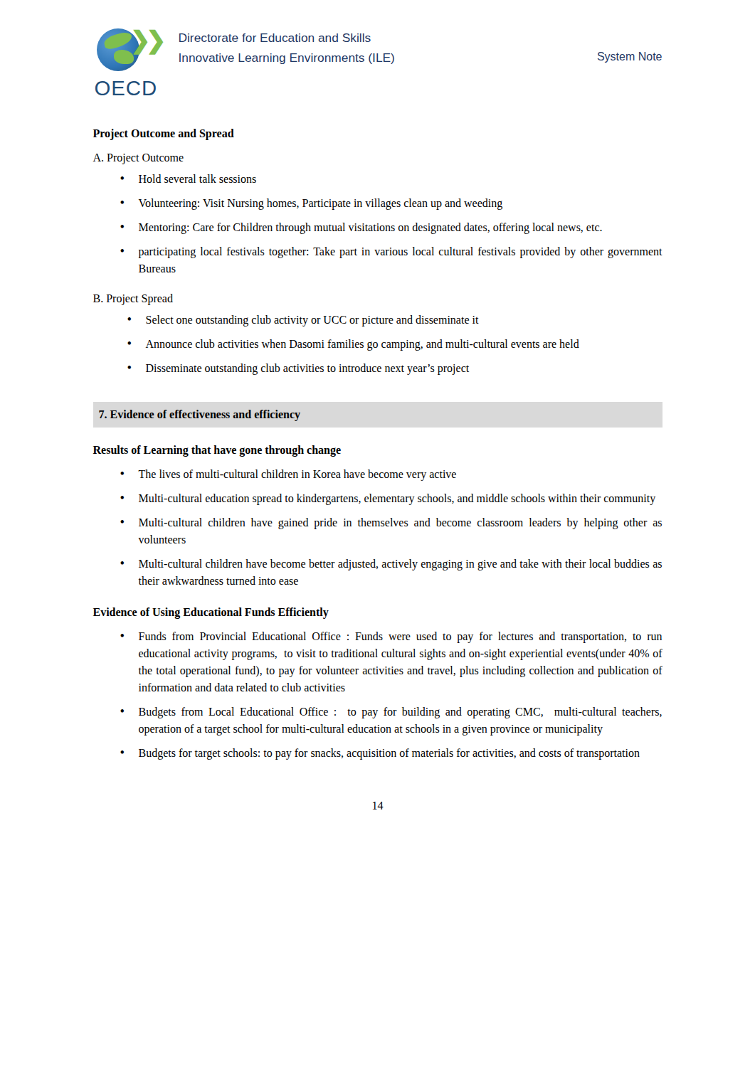❯❯
OECD
Directorate for Education and Skills
Innovative Learning Environments (ILE)
System Note
Project Outcome and Spread
A. Project Outcome
Hold several talk sessions
Volunteering: Visit Nursing homes, Participate in villages clean up and weeding
Mentoring: Care for Children through mutual visitations on designated dates, offering local news, etc.
participating local festivals together: Take part in various local cultural festivals provided by other government Bureaus
B. Project Spread
Select one outstanding club activity or UCC or picture and disseminate it
Announce club activities when Dasomi families go camping, and multi-cultural events are held
Disseminate outstanding club activities to introduce next year’s project
7. Evidence of effectiveness and efficiency
Results of Learning that have gone through change
The lives of multi-cultural children in Korea have become very active
Multi-cultural education spread to kindergartens, elementary schools, and middle schools within their community
Multi-cultural children have gained pride in themselves and become classroom leaders by helping other as volunteers
Multi-cultural children have become better adjusted, actively engaging in give and take with their local buddies as their awkwardness turned into ease
Evidence of Using Educational Funds Efficiently
Funds from Provincial Educational Office : Funds were used to pay for lectures and transportation, to run educational activity programs, to visit to traditional cultural sights and on-sight experiential events(under 40% of the total operational fund), to pay for volunteer activities and travel, plus including collection and publication of information and data related to club activities
Budgets from Local Educational Office : to pay for building and operating CMC, multi-cultural teachers, operation of a target school for multi-cultural education at schools in a given province or municipality
Budgets for target schools: to pay for snacks, acquisition of materials for activities, and costs of transportation
14